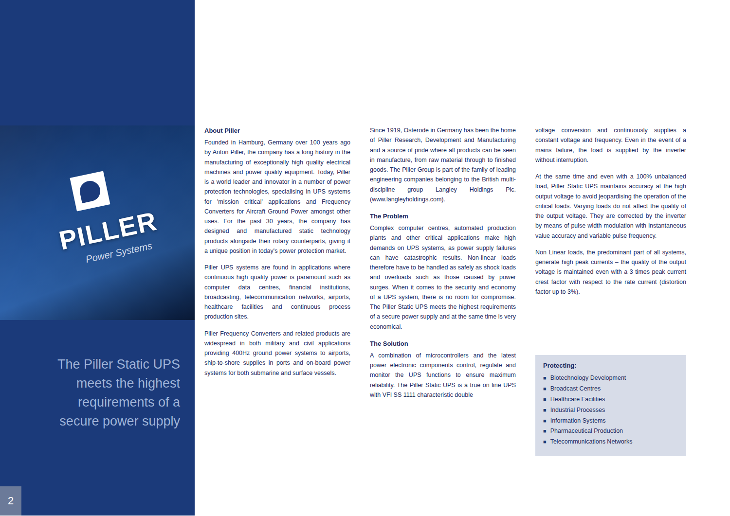PILLER
Power Systems
The Piller Static UPS
meets the highest
requirements of a
secure power supply
2
APOSTAR Static UPS
About Piller
Founded in Hamburg, Germany over 100 years ago by Anton Piller, the company has a long history in the manufacturing of exceptionally high quality electrical machines and power quality equipment. Today, Piller is a world leader and innovator in a number of power protection technologies, specialising in UPS systems for 'mission critical' applications and Frequency Converters for Aircraft Ground Power amongst other uses. For the past 30 years, the company has designed and manufactured static technology products alongside their rotary counterparts, giving it a unique position in today's power protection market.
Piller UPS systems are found in applications where continuous high quality power is paramount such as computer data centres, financial institutions, broadcasting, telecommunication networks, airports, healthcare facilities and continuous process production sites.
Piller Frequency Converters and related products are widespread in both military and civil applications providing 400Hz ground power systems to airports, ship-to-shore supplies in ports and on-board power systems for both submarine and surface vessels.
Since 1919, Osterode in Germany has been the home of Piller Research, Development and Manufacturing and a source of pride where all products can be seen in manufacture, from raw material through to finished goods. The Piller Group is part of the family of leading engineering companies belonging to the British multi-discipline group Langley Holdings Plc. (www.langleyholdings.com).
The Problem
Complex computer centres, automated production plants and other critical applications make high demands on UPS systems, as power supply failures can have catastrophic results. Non-linear loads therefore have to be handled as safely as shock loads and overloads such as those caused by power surges. When it comes to the security and economy of a UPS system, there is no room for compromise. The Piller Static UPS meets the highest requirements of a secure power supply and at the same time is very economical.
The Solution
A combination of microcontrollers and the latest power electronic components control, regulate and monitor the UPS functions to ensure maximum reliability. The Piller Static UPS is a true on line UPS with VFI SS 1111 characteristic double
voltage conversion and continuously supplies a constant voltage and frequency. Even in the event of a mains failure, the load is supplied by the inverter without interruption.
At the same time and even with a 100% unbalanced load, Piller Static UPS maintains accuracy at the high output voltage to avoid jeopardising the operation of the critical loads. Varying loads do not affect the quality of the output voltage. They are corrected by the inverter by means of pulse width modulation with instantaneous value accuracy and variable pulse frequency.
Non Linear loads, the predominant part of all systems, generate high peak currents – the quality of the output voltage is maintained even with a 3 times peak current crest factor with respect to the rate current (distortion factor up to 3%).
Protecting:
Biotechnology Development
Broadcast Centres
Healthcare Facilities
Industrial Processes
Information Systems
Pharmaceutical Production
Telecommunications Networks